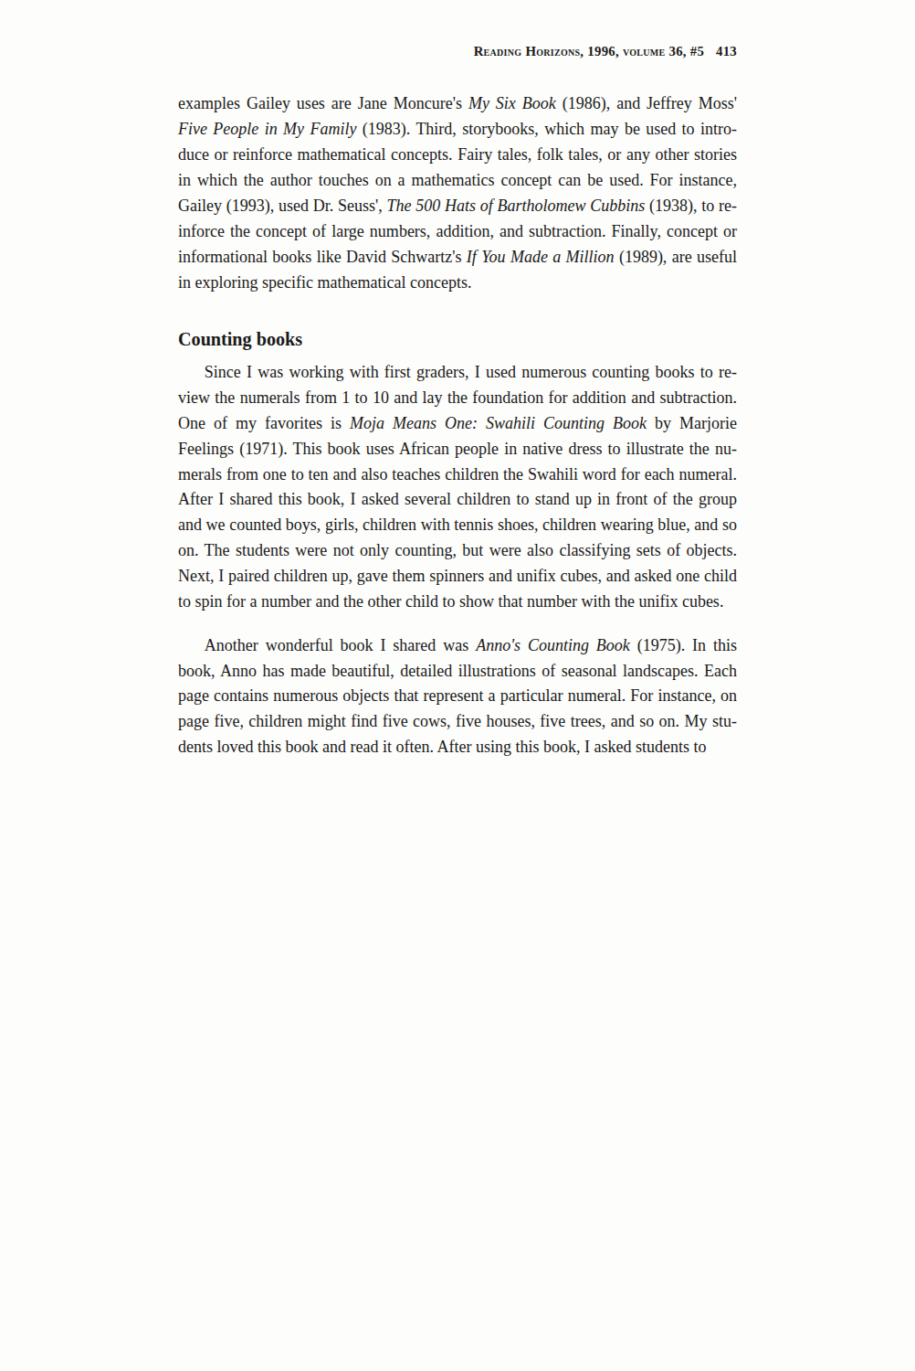Reading Horizons, 1996, volume 36, #5 413
examples Gailey uses are Jane Moncure's My Six Book (1986), and Jeffrey Moss' Five People in My Family (1983). Third, storybooks, which may be used to introduce or reinforce mathematical concepts. Fairy tales, folk tales, or any other stories in which the author touches on a mathematics concept can be used. For instance, Gailey (1993), used Dr. Seuss', The 500 Hats of Bartholomew Cubbins (1938), to reinforce the concept of large numbers, addition, and subtraction. Finally, concept or informational books like David Schwartz's If You Made a Million (1989), are useful in exploring specific mathematical concepts.
Counting books
Since I was working with first graders, I used numerous counting books to review the numerals from 1 to 10 and lay the foundation for addition and subtraction. One of my favorites is Moja Means One: Swahili Counting Book by Marjorie Feelings (1971). This book uses African people in native dress to illustrate the numerals from one to ten and also teaches children the Swahili word for each numeral. After I shared this book, I asked several children to stand up in front of the group and we counted boys, girls, children with tennis shoes, children wearing blue, and so on. The students were not only counting, but were also classifying sets of objects. Next, I paired children up, gave them spinners and unifix cubes, and asked one child to spin for a number and the other child to show that number with the unifix cubes.
Another wonderful book I shared was Anno's Counting Book (1975). In this book, Anno has made beautiful, detailed illustrations of seasonal landscapes. Each page contains numerous objects that represent a particular numeral. For instance, on page five, children might find five cows, five houses, five trees, and so on. My students loved this book and read it often. After using this book, I asked students to